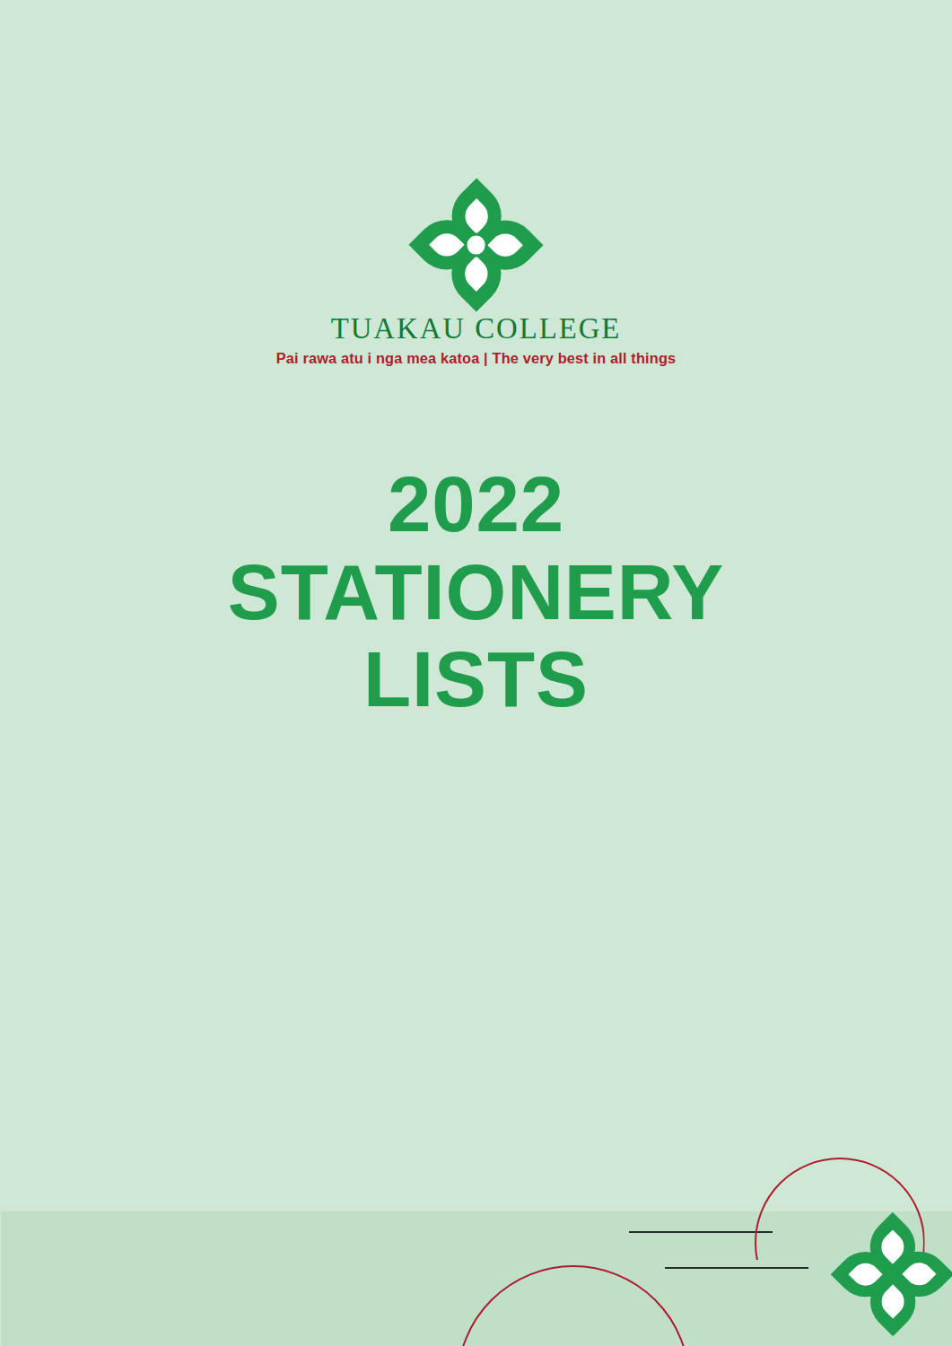TUAKAU COLLEGE
Pai rawa atu i nga mea katoa | The very best in all things
2022 STATIONERY LISTS